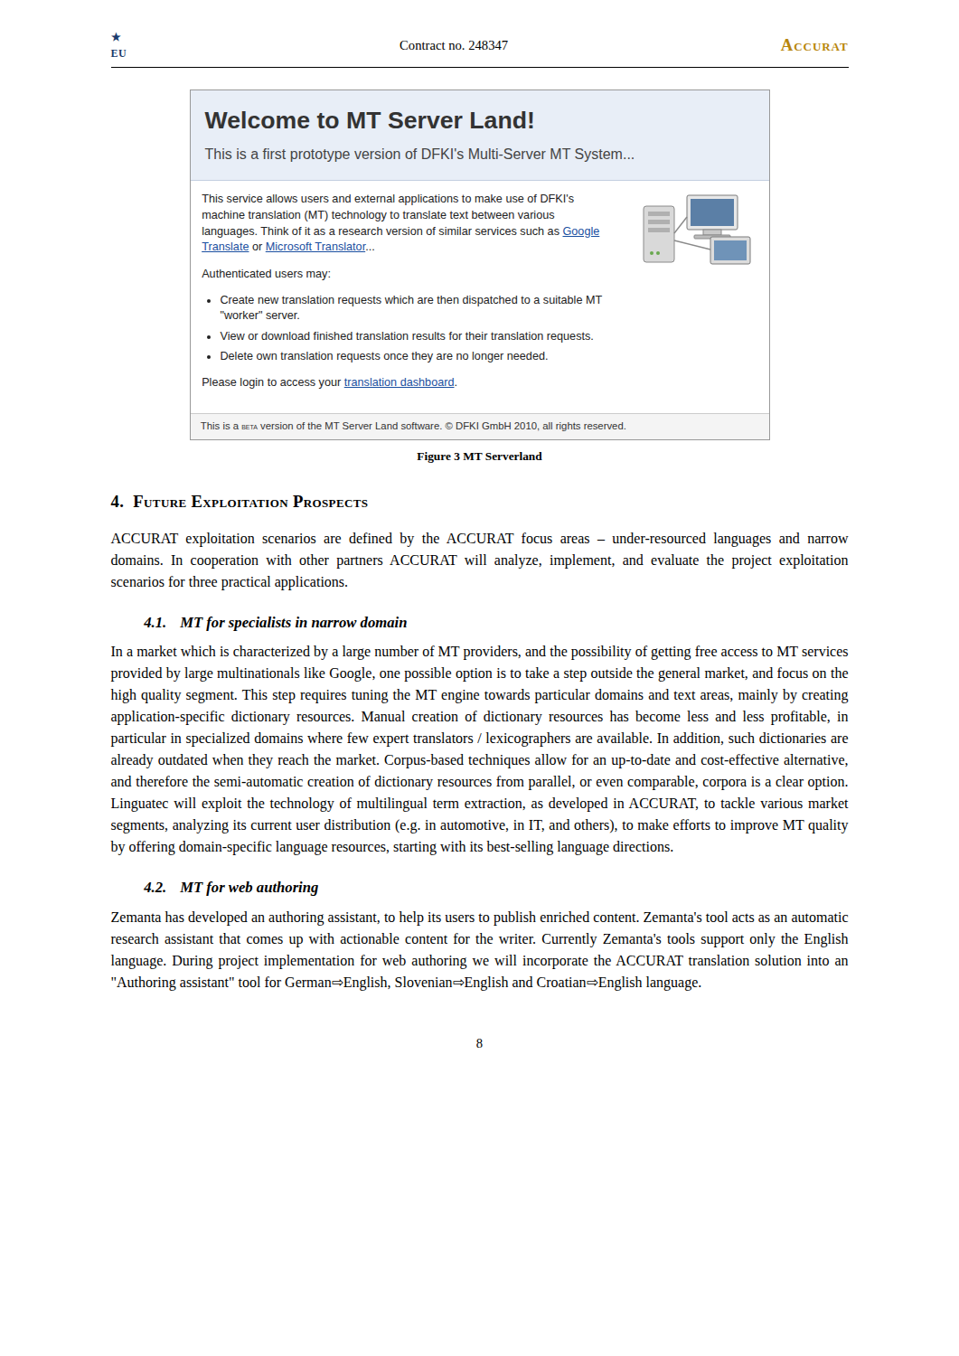★
EU
Contract no. 248347
Accurat
Welcome to MT Server Land!
This is a first prototype version of DFKI's Multi-Server MT System...
This service allows users and external applications to make use of DFKI's machine translation (MT) technology to translate text between various languages. Think of it as a research version of similar services such as Google Translate or Microsoft Translator...
Authenticated users may:
Create new translation requests which are then dispatched to a suitable MT "worker" server.
View or download finished translation results for their translation requests.
Delete own translation requests once they are no longer needed.
Please login to access your translation dashboard.
This is a beta version of the MT Server Land software. © DFKI GmbH 2010, all rights reserved.
Figure 3 MT Serverland
4. Future Exploitation Prospects
ACCURAT exploitation scenarios are defined by the ACCURAT focus areas – under-resourced languages and narrow domains. In cooperation with other partners ACCURAT will analyze, implement, and evaluate the project exploitation scenarios for three practical applications.
4.1. MT for specialists in narrow domain
In a market which is characterized by a large number of MT providers, and the possibility of getting free access to MT services provided by large multinationals like Google, one possible option is to take a step outside the general market, and focus on the high quality segment. This step requires tuning the MT engine towards particular domains and text areas, mainly by creating application-specific dictionary resources. Manual creation of dictionary resources has become less and less profitable, in particular in specialized domains where few expert translators / lexicographers are available. In addition, such dictionaries are already outdated when they reach the market. Corpus-based techniques allow for an up-to-date and cost-effective alternative, and therefore the semi-automatic creation of dictionary resources from parallel, or even comparable, corpora is a clear option. Linguatec will exploit the technology of multilingual term extraction, as developed in ACCURAT, to tackle various market segments, analyzing its current user distribution (e.g. in automotive, in IT, and others), to make efforts to improve MT quality by offering domain-specific language resources, starting with its best-selling language directions.
4.2. MT for web authoring
Zemanta has developed an authoring assistant, to help its users to publish enriched content. Zemanta's tool acts as an automatic research assistant that comes up with actionable content for the writer. Currently Zemanta's tools support only the English language. During project implementation for web authoring we will incorporate the ACCURAT translation solution into an "Authoring assistant" tool for German⇨English, Slovenian⇨English and Croatian⇨English language.
8